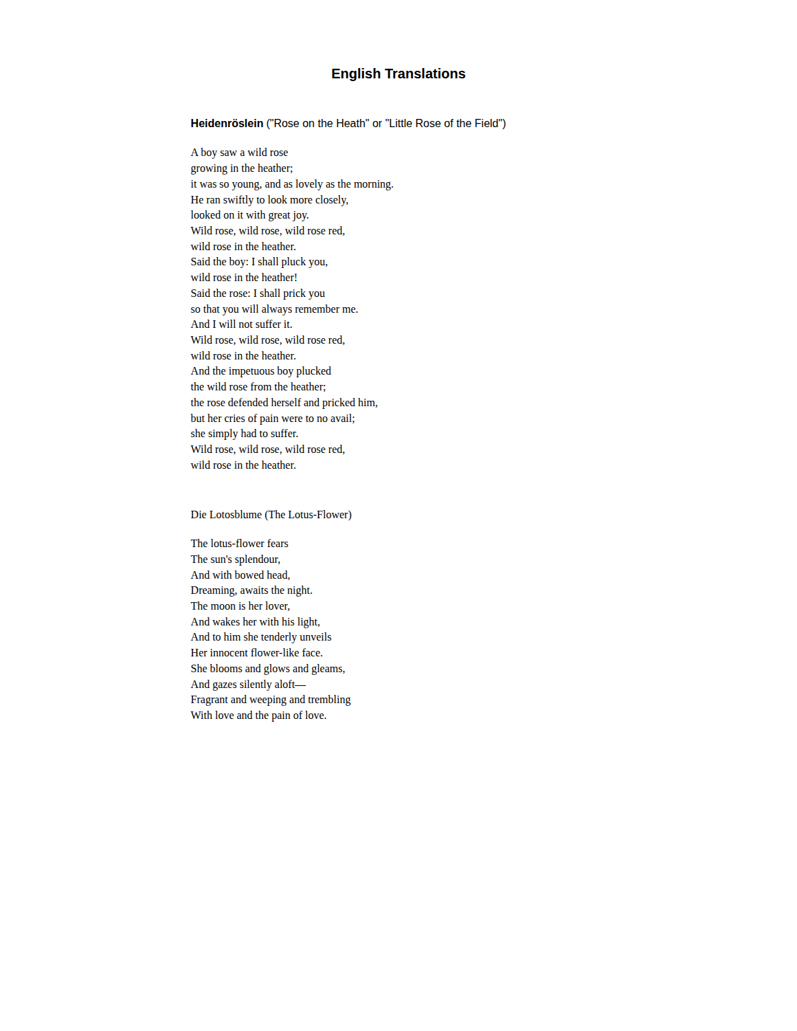English Translations
Heidenröslein ("Rose on the Heath" or "Little Rose of the Field")
A boy saw a wild rose
growing in the heather;
it was so young, and as lovely as the morning.
He ran swiftly to look more closely,
looked on it with great joy.
Wild rose, wild rose, wild rose red,
wild rose in the heather.
Said the boy: I shall pluck you,
wild rose in the heather!
Said the rose: I shall prick you
so that you will always remember me.
And I will not suffer it.
Wild rose, wild rose, wild rose red,
wild rose in the heather.
And the impetuous boy plucked
the wild rose from the heather;
the rose defended herself and pricked him,
but her cries of pain were to no avail;
she simply had to suffer.
Wild rose, wild rose, wild rose red,
wild rose in the heather.
Die Lotosblume (The Lotus-Flower)
The lotus-flower fears
The sun's splendour,
And with bowed head,
Dreaming, awaits the night.
The moon is her lover,
And wakes her with his light,
And to him she tenderly unveils
Her innocent flower-like face.
She blooms and glows and gleams,
And gazes silently aloft—
Fragrant and weeping and trembling
With love and the pain of love.